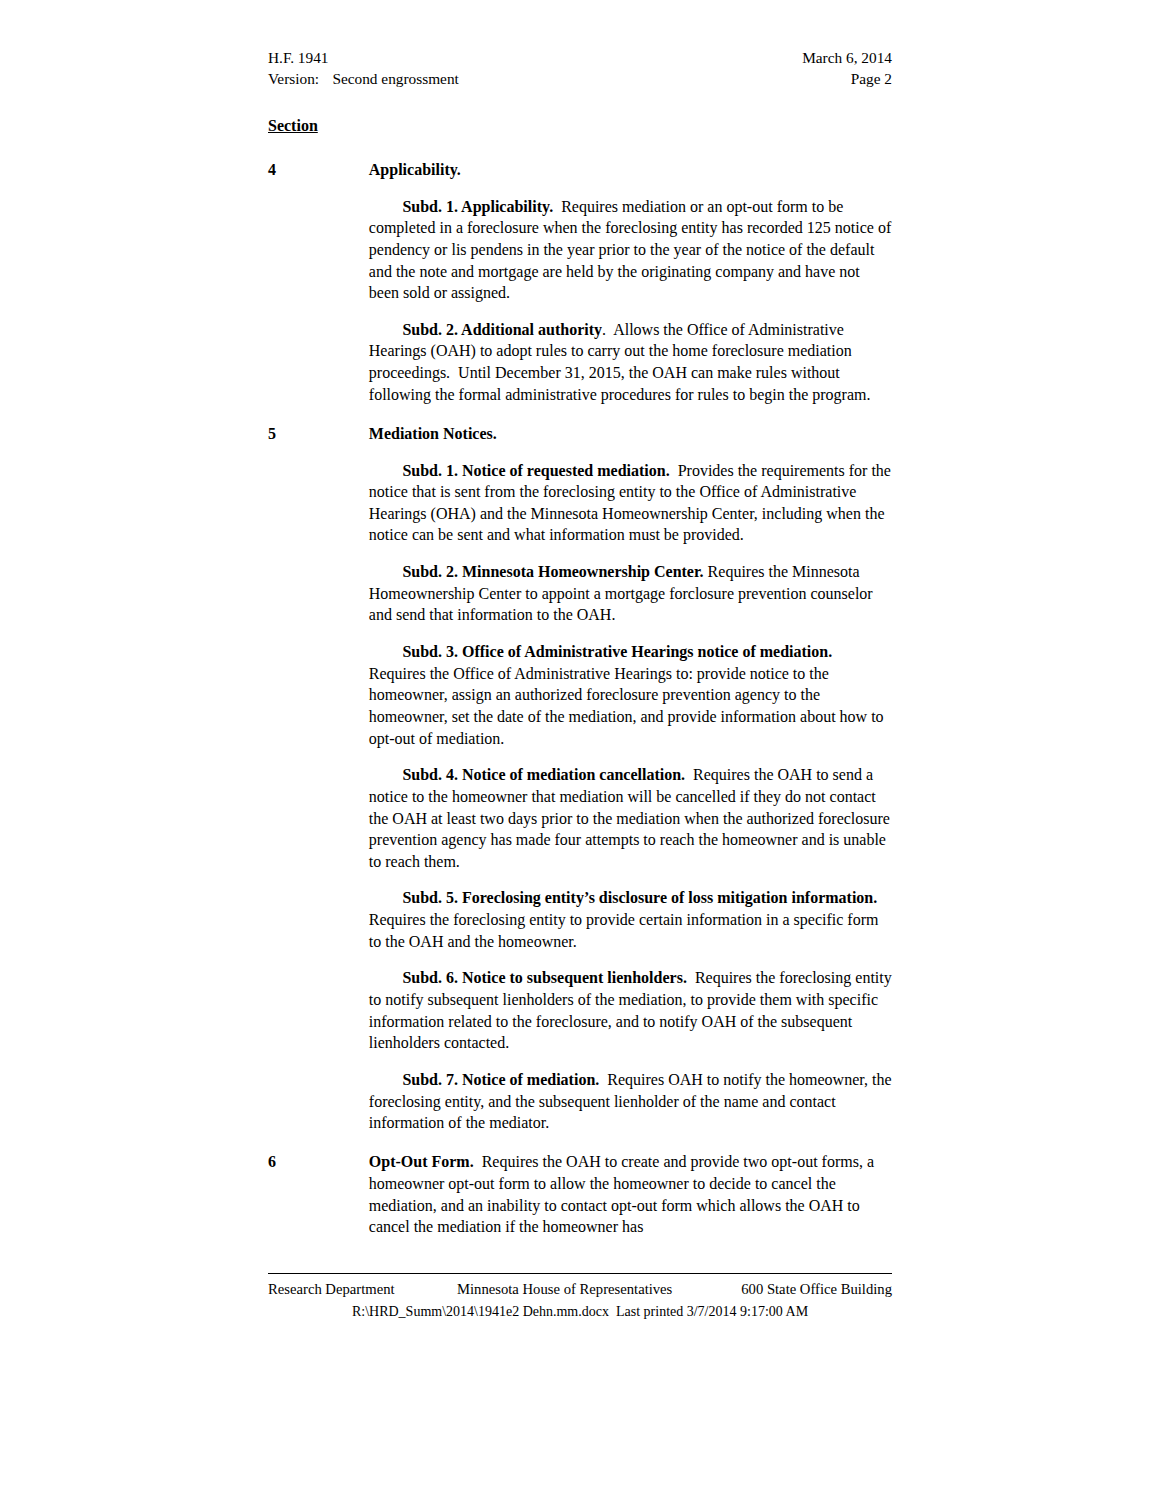| H.F. 1941 | March 6, 2014 |
| Version: Second engrossment | Page 2 |
Section
4
Applicability.
Subd. 1. Applicability. Requires mediation or an opt-out form to be completed in a foreclosure when the foreclosing entity has recorded 125 notice of pendency or lis pendens in the year prior to the year of the notice of the default and the note and mortgage are held by the originating company and have not been sold or assigned.
Subd. 2. Additional authority. Allows the Office of Administrative Hearings (OAH) to adopt rules to carry out the home foreclosure mediation proceedings. Until December 31, 2015, the OAH can make rules without following the formal administrative procedures for rules to begin the program.
5
Mediation Notices.
Subd. 1. Notice of requested mediation. Provides the requirements for the notice that is sent from the foreclosing entity to the Office of Administrative Hearings (OHA) and the Minnesota Homeownership Center, including when the notice can be sent and what information must be provided.
Subd. 2. Minnesota Homeownership Center. Requires the Minnesota Homeownership Center to appoint a mortgage forclosure prevention counselor and send that information to the OAH.
Subd. 3. Office of Administrative Hearings notice of mediation. Requires the Office of Administrative Hearings to: provide notice to the homeowner, assign an authorized foreclosure prevention agency to the homeowner, set the date of the mediation, and provide information about how to opt-out of mediation.
Subd. 4. Notice of mediation cancellation. Requires the OAH to send a notice to the homeowner that mediation will be cancelled if they do not contact the OAH at least two days prior to the mediation when the authorized foreclosure prevention agency has made four attempts to reach the homeowner and is unable to reach them.
Subd. 5. Foreclosing entity’s disclosure of loss mitigation information. Requires the foreclosing entity to provide certain information in a specific form to the OAH and the homeowner.
Subd. 6. Notice to subsequent lienholders. Requires the foreclosing entity to notify subsequent lienholders of the mediation, to provide them with specific information related to the foreclosure, and to notify OAH of the subsequent lienholders contacted.
Subd. 7. Notice of mediation. Requires OAH to notify the homeowner, the foreclosing entity, and the subsequent lienholder of the name and contact information of the mediator.
6
Opt-Out Form. Requires the OAH to create and provide two opt-out forms, a homeowner opt-out form to allow the homeowner to decide to cancel the mediation, and an inability to contact opt-out form which allows the OAH to cancel the mediation if the homeowner has
| Research Department | Minnesota House of Representatives | 600 State Office Building |
R:\HRD_Summ\2014\1941e2 Dehn.mm.docx Last printed 3/7/2014 9:17:00 AM